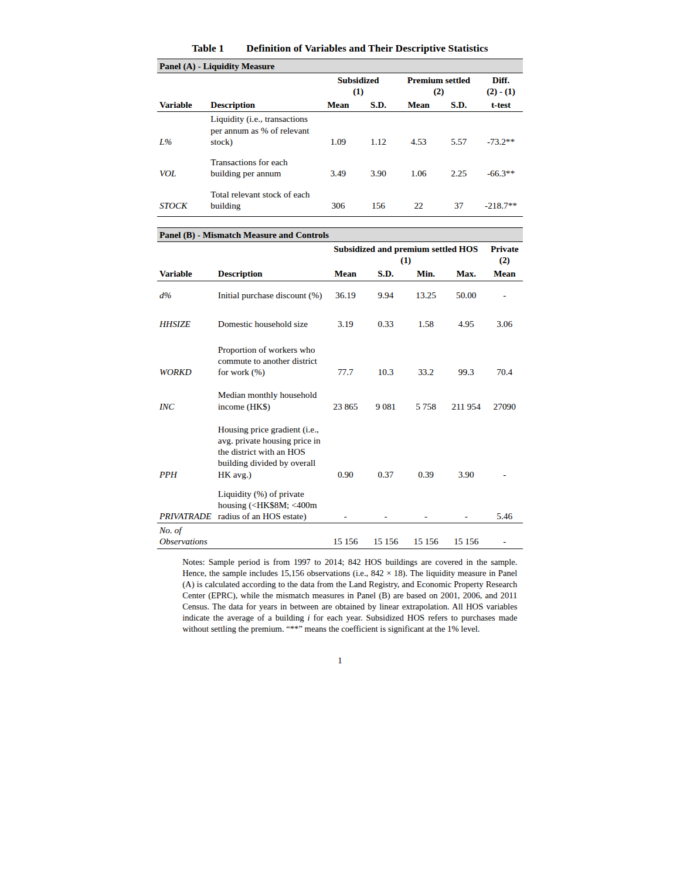Table 1 Definition of Variables and Their Descriptive Statistics
| Panel (A) - Liquidity Measure |
| | | Subsidized (1) | Premium settled (2) | Diff. (2) - (1) |
| Variable | Description | Mean | S.D. | Mean | S.D. | t-test |
| L% | Liquidity (i.e., transactions per annum as % of relevant stock) | 1.09 | 1.12 | 4.53 | 5.57 | -73.2** |
| VOL | Transactions for each building per annum | 3.49 | 3.90 | 1.06 | 2.25 | -66.3** |
| STOCK | Total relevant stock of each building | 306 | 156 | 22 | 37 | -218.7** |
| Panel (B) - Mismatch Measure and Controls |
| | | Subsidized and premium settled HOS (1) | Private (2) |
| Variable | Description | Mean | S.D. | Min. | Max. | Mean |
| d% | Initial purchase discount (%) | 36.19 | 9.94 | 13.25 | 50.00 | - |
| HHSIZE | Domestic household size | 3.19 | 0.33 | 1.58 | 4.95 | 3.06 |
| WORKD | Proportion of workers who commute to another district for work (%) | 77.7 | 10.3 | 33.2 | 99.3 | 70.4 |
| INC | Median monthly household income (HK$) | 23 865 | 9 081 | 5 758 | 211 954 | 27090 |
| PPH | Housing price gradient (i.e., avg. private housing price in the district with an HOS building divided by overall HK avg.) | 0.90 | 0.37 | 0.39 | 3.90 | - |
| PRIVATRADE | Liquidity (%) of private housing (<HK$8M; <400m radius of an HOS estate) | - | - | - | - | 5.46 |
| No. of Observations | | 15 156 | 15 156 | 15 156 | 15 156 | - |
Notes: Sample period is from 1997 to 2014; 842 HOS buildings are covered in the sample. Hence, the sample includes 15,156 observations (i.e., 842 × 18). The liquidity measure in Panel (A) is calculated according to the data from the Land Registry, and Economic Property Research Center (EPRC), while the mismatch measures in Panel (B) are based on 2001, 2006, and 2011 Census. The data for years in between are obtained by linear extrapolation. All HOS variables indicate the average of a building i for each year. Subsidized HOS refers to purchases made without settling the premium. “**” means the coefficient is significant at the 1% level.
1